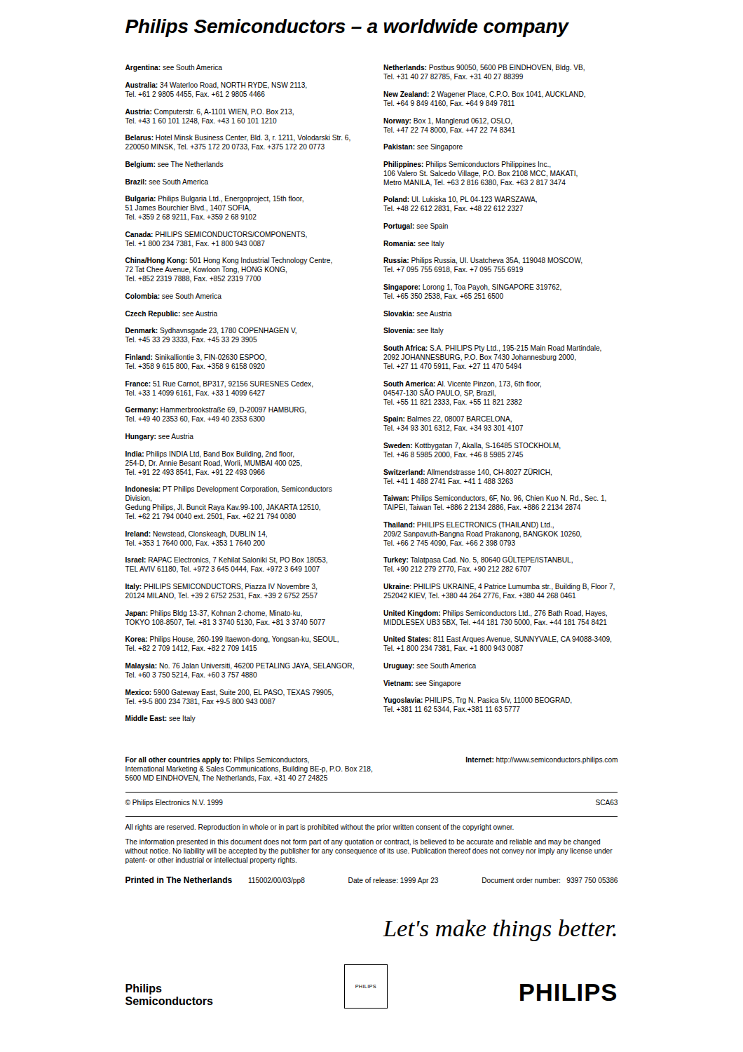Philips Semiconductors – a worldwide company
Argentina: see South America
Australia: 34 Waterloo Road, NORTH RYDE, NSW 2113,
Tel. +61 2 9805 4455, Fax. +61 2 9805 4466
Austria: Computerstr. 6, A-1101 WIEN, P.O. Box 213,
Tel. +43 1 60 101 1248, Fax. +43 1 60 101 1210
Belarus: Hotel Minsk Business Center, Bld. 3, r. 1211, Volodarski Str. 6,
220050 MINSK, Tel. +375 172 20 0733, Fax. +375 172 20 0773
Belgium: see The Netherlands
Brazil: see South America
Bulgaria: Philips Bulgaria Ltd., Energoproject, 15th floor,
51 James Bourchier Blvd., 1407 SOFIA,
Tel. +359 2 68 9211, Fax. +359 2 68 9102
Canada: PHILIPS SEMICONDUCTORS/COMPONENTS,
Tel. +1 800 234 7381, Fax. +1 800 943 0087
China/Hong Kong: 501 Hong Kong Industrial Technology Centre,
72 Tat Chee Avenue, Kowloon Tong, HONG KONG,
Tel. +852 2319 7888, Fax. +852 2319 7700
Colombia: see South America
Czech Republic: see Austria
Denmark: Sydhavnsgade 23, 1780 COPENHAGEN V,
Tel. +45 33 29 3333, Fax. +45 33 29 3905
Finland: Sinikalliontie 3, FIN-02630 ESPOO,
Tel. +358 9 615 800, Fax. +358 9 6158 0920
France: 51 Rue Carnot, BP317, 92156 SURESNES Cedex,
Tel. +33 1 4099 6161, Fax. +33 1 4099 6427
Germany: Hammerbrookstraße 69, D-20097 HAMBURG,
Tel. +49 40 2353 60, Fax. +49 40 2353 6300
Hungary: see Austria
India: Philips INDIA Ltd, Band Box Building, 2nd floor,
254-D, Dr. Annie Besant Road, Worli, MUMBAI 400 025,
Tel. +91 22 493 8541, Fax. +91 22 493 0966
Indonesia: PT Philips Development Corporation, Semiconductors Division,
Gedung Philips, Jl. Buncit Raya Kav.99-100, JAKARTA 12510,
Tel. +62 21 794 0040 ext. 2501, Fax. +62 21 794 0080
Ireland: Newstead, Clonskeagh, DUBLIN 14,
Tel. +353 1 7640 000, Fax. +353 1 7640 200
Israel: RAPAC Electronics, 7 Kehilat Saloniki St, PO Box 18053,
TEL AVIV 61180, Tel. +972 3 645 0444, Fax. +972 3 649 1007
Italy: PHILIPS SEMICONDUCTORS, Piazza IV Novembre 3,
20124 MILANO, Tel. +39 2 6752 2531, Fax. +39 2 6752 2557
Japan: Philips Bldg 13-37, Kohnan 2-chome, Minato-ku,
TOKYO 108-8507, Tel. +81 3 3740 5130, Fax. +81 3 3740 5077
Korea: Philips House, 260-199 Itaewon-dong, Yongsan-ku, SEOUL,
Tel. +82 2 709 1412, Fax. +82 2 709 1415
Malaysia: No. 76 Jalan Universiti, 46200 PETALING JAYA, SELANGOR,
Tel. +60 3 750 5214, Fax. +60 3 757 4880
Mexico: 5900 Gateway East, Suite 200, EL PASO, TEXAS 79905,
Tel. +9-5 800 234 7381, Fax +9-5 800 943 0087
Middle East: see Italy
Netherlands: Postbus 90050, 5600 PB EINDHOVEN, Bldg. VB,
Tel. +31 40 27 82785, Fax. +31 40 27 88399
New Zealand: 2 Wagener Place, C.P.O. Box 1041, AUCKLAND,
Tel. +64 9 849 4160, Fax. +64 9 849 7811
Norway: Box 1, Manglerud 0612, OSLO,
Tel. +47 22 74 8000, Fax. +47 22 74 8341
Pakistan: see Singapore
Philippines: Philips Semiconductors Philippines Inc.,
106 Valero St. Salcedo Village, P.O. Box 2108 MCC, MAKATI,
Metro MANILA, Tel. +63 2 816 6380, Fax. +63 2 817 3474
Poland: Ul. Lukiska 10, PL 04-123 WARSZAWA,
Tel. +48 22 612 2831, Fax. +48 22 612 2327
Portugal: see Spain
Romania: see Italy
Russia: Philips Russia, Ul. Usatcheva 35A, 119048 MOSCOW,
Tel. +7 095 755 6918, Fax. +7 095 755 6919
Singapore: Lorong 1, Toa Payoh, SINGAPORE 319762,
Tel. +65 350 2538, Fax. +65 251 6500
Slovakia: see Austria
Slovenia: see Italy
South Africa: S.A. PHILIPS Pty Ltd., 195-215 Main Road Martindale,
2092 JOHANNESBURG, P.O. Box 7430 Johannesburg 2000,
Tel. +27 11 470 5911, Fax. +27 11 470 5494
South America: Al. Vicente Pinzon, 173, 6th floor,
04547-130 SÃO PAULO, SP, Brazil,
Tel. +55 11 821 2333, Fax. +55 11 821 2382
Spain: Balmes 22, 08007 BARCELONA,
Tel. +34 93 301 6312, Fax. +34 93 301 4107
Sweden: Kottbygatan 7, Akalla, S-16485 STOCKHOLM,
Tel. +46 8 5985 2000, Fax. +46 8 5985 2745
Switzerland: Allmendstrasse 140, CH-8027 ZÜRICH,
Tel. +41 1 488 2741 Fax. +41 1 488 3263
Taiwan: Philips Semiconductors, 6F, No. 96, Chien Kuo N. Rd., Sec. 1,
TAIPEI, Taiwan Tel. +886 2 2134 2886, Fax. +886 2 2134 2874
Thailand: PHILIPS ELECTRONICS (THAILAND) Ltd.,
209/2 Sanpavuth-Bangna Road Prakanong, BANGKOK 10260,
Tel. +66 2 745 4090, Fax. +66 2 398 0793
Turkey: Talatpasa Cad. No. 5, 80640 GÜLTEPE/ISTANBUL,
Tel. +90 212 279 2770, Fax. +90 212 282 6707
Ukraine: PHILIPS UKRAINE, 4 Patrice Lumumba str., Building B, Floor 7,
252042 KIEV, Tel. +380 44 264 2776, Fax. +380 44 268 0461
United Kingdom: Philips Semiconductors Ltd., 276 Bath Road, Hayes,
MIDDLESEX UB3 5BX, Tel. +44 181 730 5000, Fax. +44 181 754 8421
United States: 811 East Arques Avenue, SUNNYVALE, CA 94088-3409,
Tel. +1 800 234 7381, Fax. +1 800 943 0087
Uruguay: see South America
Vietnam: see Singapore
Yugoslavia: PHILIPS, Trg N. Pasica 5/v, 11000 BEOGRAD,
Tel. +381 11 62 5344, Fax.+381 11 63 5777
For all other countries apply to: Philips Semiconductors,
International Marketing & Sales Communications, Building BE-p, P.O. Box 218,
5600 MD EINDHOVEN, The Netherlands, Fax. +31 40 27 24825
Internet: http://www.semiconductors.philips.com
© Philips Electronics N.V. 1999
SCA63
All rights are reserved. Reproduction in whole or in part is prohibited without the prior written consent of the copyright owner.
The information presented in this document does not form part of any quotation or contract, is believed to be accurate and reliable and may be changed without notice. No liability will be accepted by the publisher for any consequence of its use. Publication thereof does not convey nor imply any license under patent- or other industrial or intellectual property rights.
Printed in The Netherlands
115002/00/03/pp8
Date of release: 1999 Apr 23
Document order number: 9397 750 05386
Let's make things better.
Philips
Semiconductors
PHILIPS
PHILIPS